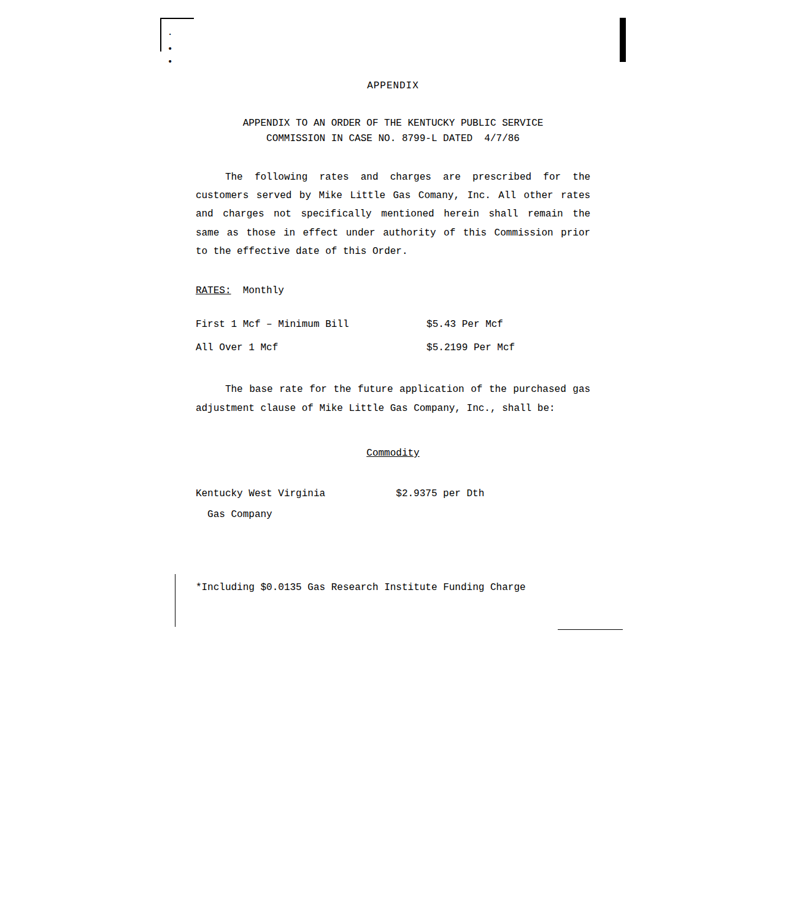.
•
•
APPENDIX
APPENDIX TO AN ORDER OF THE KENTUCKY PUBLIC SERVICE
COMMISSION IN CASE NO. 8799-L DATED 4/7/86
The following rates and charges are prescribed for the customers served by Mike Little Gas Comany, Inc. All other rates and charges not specifically mentioned herein shall remain the same as those in effect under authority of this Commission prior to the effective date of this Order.
RATES: Monthly
| First 1 Mcf – Minimum Bill | $5.43 Per Mcf |
| All Over 1 Mcf | $5.2199 Per Mcf |
The base rate for the future application of the purchased gas adjustment clause of Mike Little Gas Company, Inc., shall be:
Commodity
| Kentucky West Virginia | $2.9375 per Dth |
| Gas Company | |
*Including $0.0135 Gas Research Institute Funding Charge